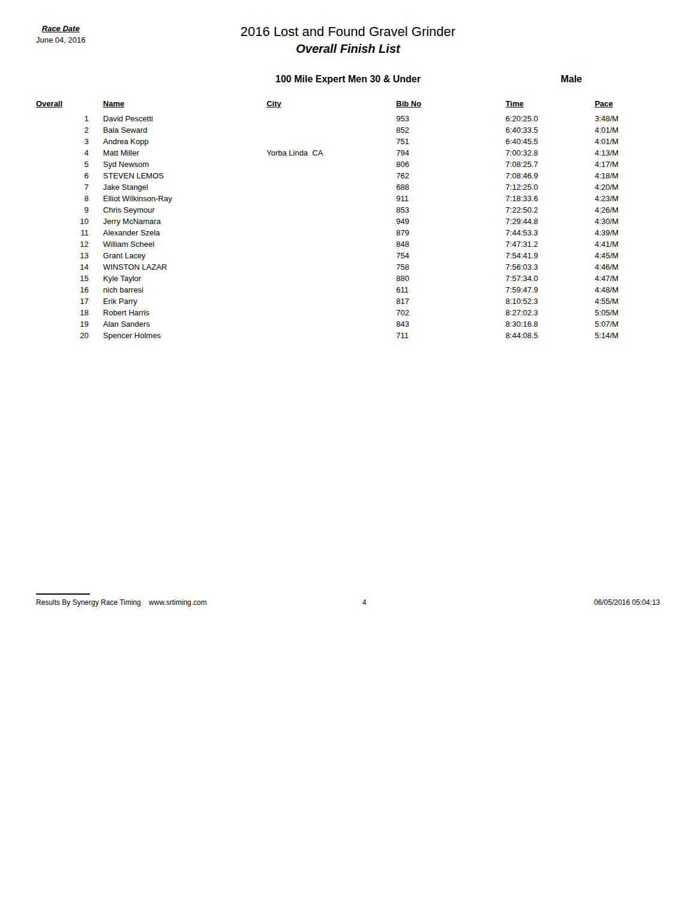Race Date June 04, 2016
2016 Lost and Found Gravel Grinder
Overall Finish List
100 Mile Expert Men 30 & Under
Male
| Overall | Name | City | Bib No | Time | Pace |
| --- | --- | --- | --- | --- | --- |
| 1 | David Pescetti | | 953 | 6:20:25.0 | 3:48/M |
| 2 | Bala Seward | | 852 | 6:40:33.5 | 4:01/M |
| 3 | Andrea Kopp | | 751 | 6:40:45.5 | 4:01/M |
| 4 | Matt Miller | Yorba Linda CA | 794 | 7:00:32.8 | 4:13/M |
| 5 | Syd Newsom | | 806 | 7:08:25.7 | 4:17/M |
| 6 | STEVEN LEMOS | | 762 | 7:08:46.9 | 4:18/M |
| 7 | Jake Stangel | | 688 | 7:12:25.0 | 4:20/M |
| 8 | Elliot Wilkinson-Ray | | 911 | 7:18:33.6 | 4:23/M |
| 9 | Chris Seymour | | 853 | 7:22:50.2 | 4:26/M |
| 10 | Jerry McNamara | | 949 | 7:29:44.8 | 4:30/M |
| 11 | Alexander Szela | | 879 | 7:44:53.3 | 4:39/M |
| 12 | William Scheel | | 848 | 7:47:31.2 | 4:41/M |
| 13 | Grant Lacey | | 754 | 7:54:41.9 | 4:45/M |
| 14 | WINSTON LAZAR | | 758 | 7:56:03.3 | 4:46/M |
| 15 | Kyle Taylor | | 880 | 7:57:34.0 | 4:47/M |
| 16 | nich barresi | | 611 | 7:59:47.9 | 4:48/M |
| 17 | Erik Parry | | 817 | 8:10:52.3 | 4:55/M |
| 18 | Robert Harris | | 702 | 8:27:02.3 | 5:05/M |
| 19 | Alan Sanders | | 843 | 8:30:16.8 | 5:07/M |
| 20 | Spencer Holmes | | 711 | 8:44:08.5 | 5:14/M |
Results By Synergy Race Timing www.srtiming.com
4
06/05/2016 05:04:13